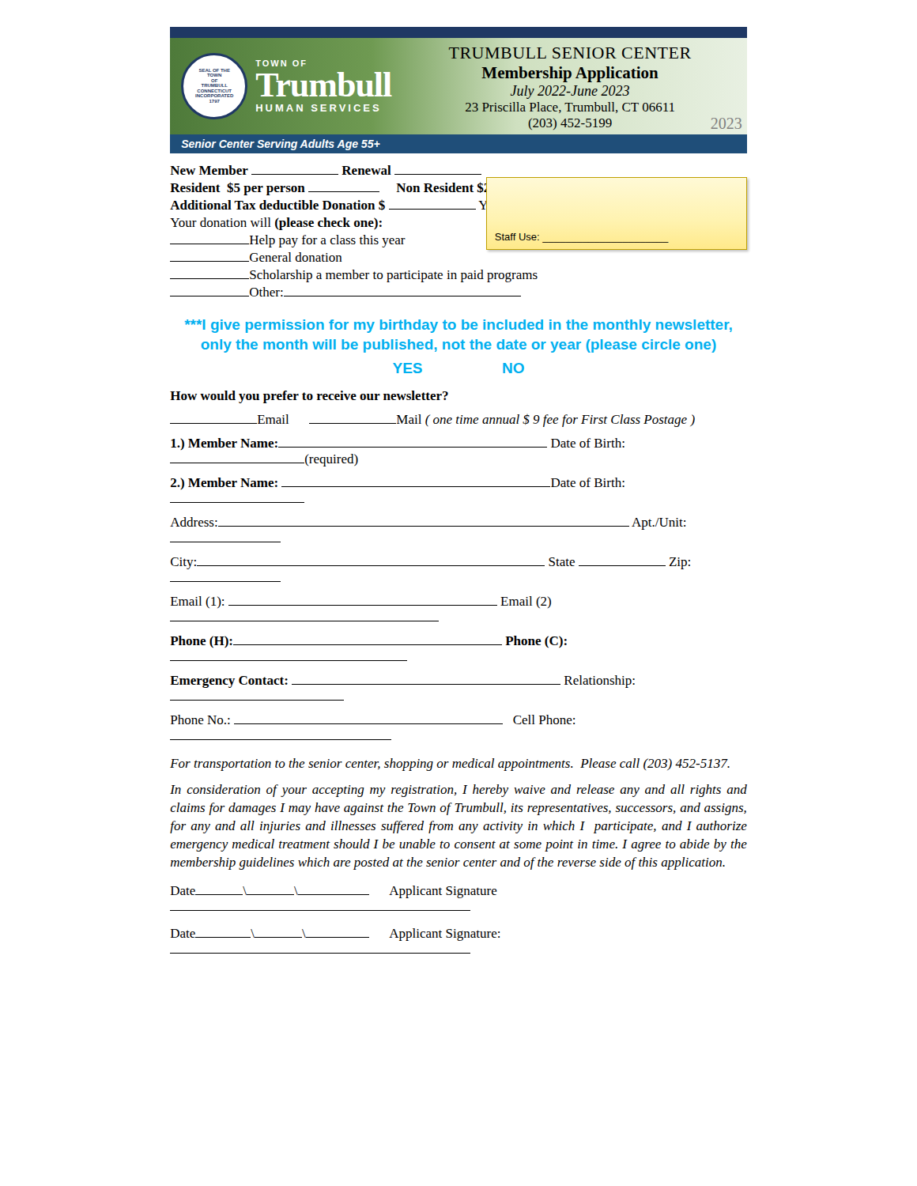SEAL OF THE TOWN OF TRUMBULL CONNECTICUT INCORPORATED 1797
TOWN OF
Trumbull
HUMAN SERVICES
TRUMBULL SENIOR CENTER
Membership Application
July 2022-June 2023
23 Priscilla Place, Trumbull, CT 06611
(203) 452-5199
2023
Senior Center Serving Adults Age 55+
New Member Renewal
Resident $5 per person Non Resident $20 per person
Additional Tax deductible Donation $ Your donation matters! Thank you.
Your donation will (please check one):
Help pay for a class this year
General donation
Scholarship a member to participate in paid programs
Other:
Staff Use: ______________________
***I give permission for my birthday to be included in the monthly newsletter,
only the month will be published, not the date or year (please circle one)
YES NO
How would you prefer to receive our newsletter?
Email Mail ( one time annual $ 9 fee for First Class Postage )
1.) Member Name: Date of Birth: (required)
2.) Member Name: Date of Birth:
Address: Apt./Unit:
City: State Zip:
Email (1): Email (2)
Phone (H): Phone (C):
Emergency Contact: Relationship:
Phone No.: Cell Phone:
For transportation to the senior center, shopping or medical appointments. Please call (203) 452-5137.
In consideration of your accepting my registration, I hereby waive and release any and all rights and claims for damages I may have against the Town of Trumbull, its representatives, successors, and assigns, for any and all injuries and illnesses suffered from any activity in which I participate, and I authorize emergency medical treatment should I be unable to consent at some point in time. I agree to abide by the membership guidelines which are posted at the senior center and of the reverse side of this application.
Date \ \ Applicant Signature
Date \ \ Applicant Signature: